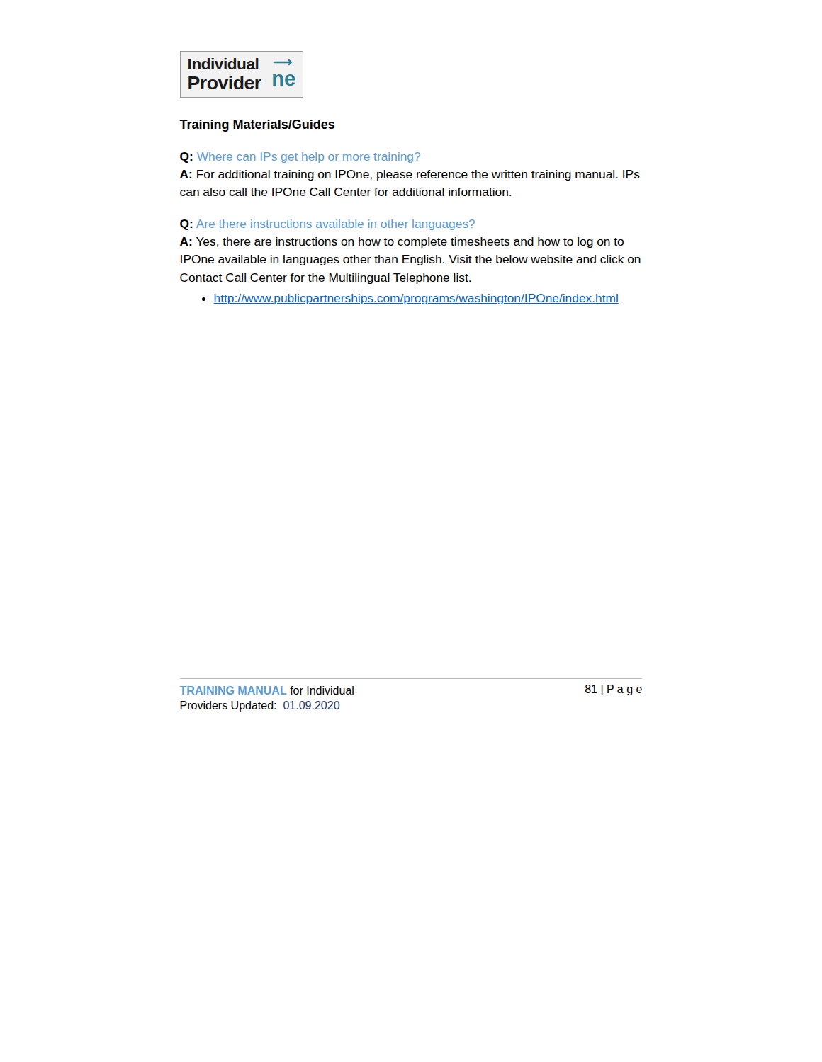Individual Provider ⟶ ne
Training Materials/Guides
Q: Where can IPs get help or more training?
A: For additional training on IPOne, please reference the written training manual. IPs can also call the IPOne Call Center for additional information.
Q: Are there instructions available in other languages?
A: Yes, there are instructions on how to complete timesheets and how to log on to IPOne available in languages other than English. Visit the below website and click on Contact Call Center for the Multilingual Telephone list.
http://www.publicpartnerships.com/programs/washington/IPOne/index.html
TRAINING MANUAL for Individual
Providers Updated: 01.09.2020
81 | P a g e